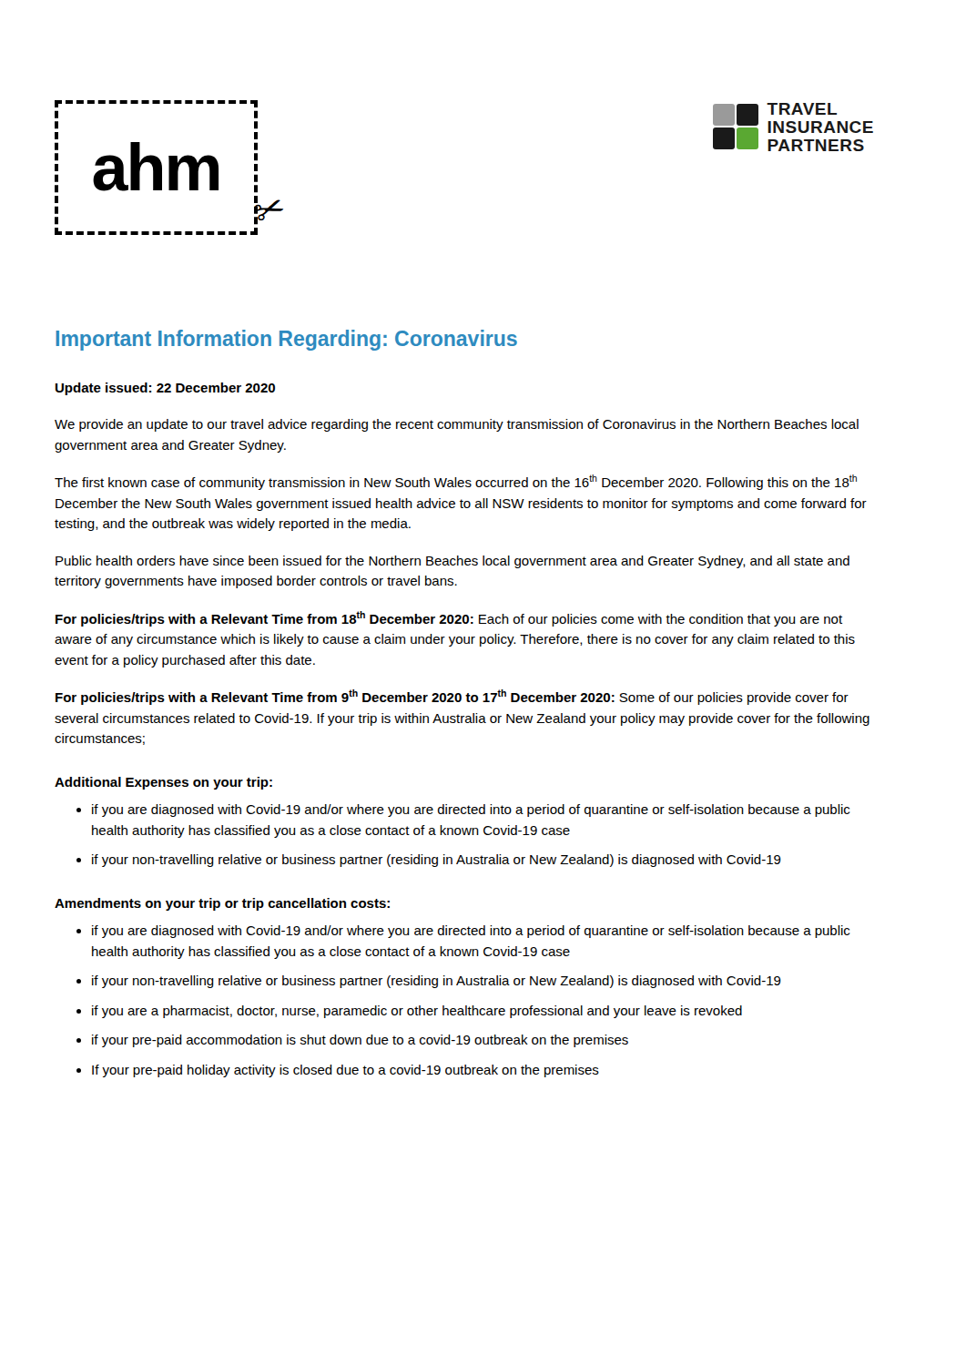Travel
Insurance
Partners
ahm ✂
Important Information Regarding: Coronavirus
Update issued: 22 December 2020
We provide an update to our travel advice regarding the recent community transmission of Coronavirus in the Northern Beaches local government area and Greater Sydney.
The first known case of community transmission in New South Wales occurred on the 16th December 2020. Following this on the 18th December the New South Wales government issued health advice to all NSW residents to monitor for symptoms and come forward for testing, and the outbreak was widely reported in the media.
Public health orders have since been issued for the Northern Beaches local government area and Greater Sydney, and all state and territory governments have imposed border controls or travel bans.
For policies/trips with a Relevant Time from 18th December 2020: Each of our policies come with the condition that you are not aware of any circumstance which is likely to cause a claim under your policy. Therefore, there is no cover for any claim related to this event for a policy purchased after this date.
For policies/trips with a Relevant Time from 9th December 2020 to 17th December 2020: Some of our policies provide cover for several circumstances related to Covid-19. If your trip is within Australia or New Zealand your policy may provide cover for the following circumstances;
Additional Expenses on your trip:
if you are diagnosed with Covid-19 and/or where you are directed into a period of quarantine or self-isolation because a public health authority has classified you as a close contact of a known Covid-19 case
if your non-travelling relative or business partner (residing in Australia or New Zealand) is diagnosed with Covid-19
Amendments on your trip or trip cancellation costs:
if you are diagnosed with Covid-19 and/or where you are directed into a period of quarantine or self-isolation because a public health authority has classified you as a close contact of a known Covid-19 case
if your non-travelling relative or business partner (residing in Australia or New Zealand) is diagnosed with Covid-19
if you are a pharmacist, doctor, nurse, paramedic or other healthcare professional and your leave is revoked
if your pre-paid accommodation is shut down due to a covid-19 outbreak on the premises
If your pre-paid holiday activity is closed due to a covid-19 outbreak on the premises